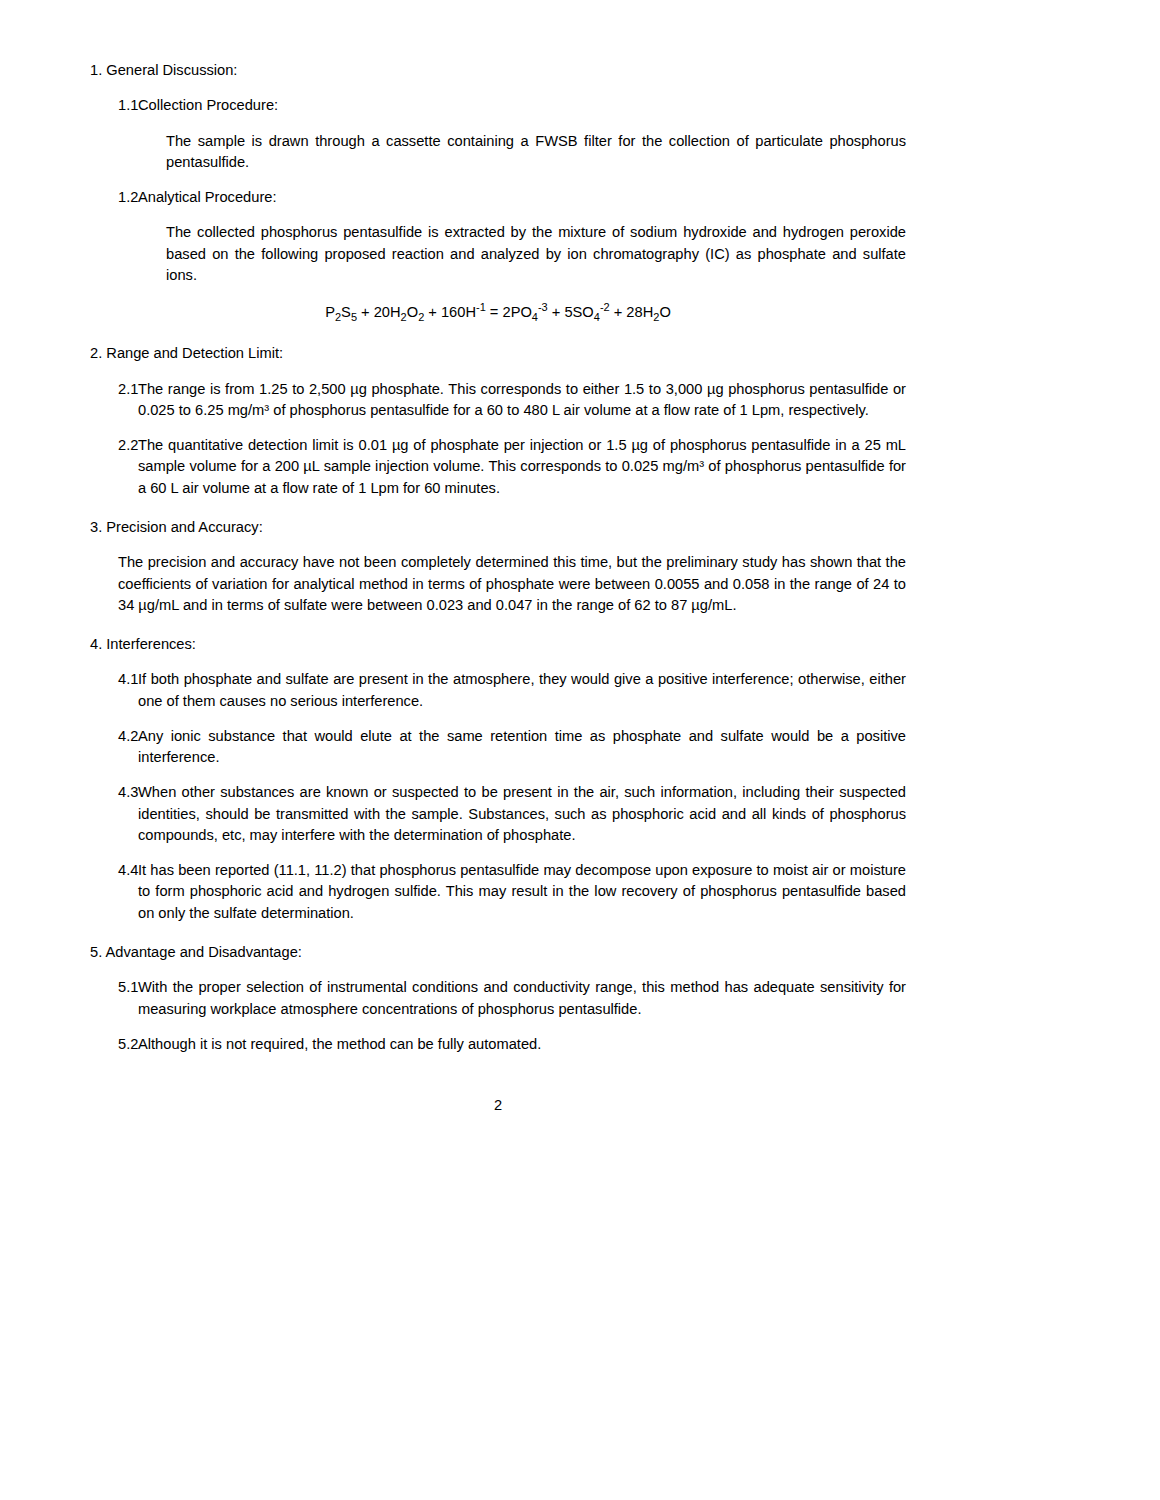1. General Discussion:
1.1 Collection Procedure:
The sample is drawn through a cassette containing a FWSB filter for the collection of particulate phosphorus pentasulfide.
1.2 Analytical Procedure:
The collected phosphorus pentasulfide is extracted by the mixture of sodium hydroxide and hydrogen peroxide based on the following proposed reaction and analyzed by ion chromatography (IC) as phosphate and sulfate ions.
P2S5 + 20H2O2 + 160H-1 = 2PO4-3 + 5SO4-2 + 28H2O
2. Range and Detection Limit:
2.1 The range is from 1.25 to 2,500 µg phosphate. This corresponds to either 1.5 to 3,000 µg phosphorus pentasulfide or 0.025 to 6.25 mg/m³ of phosphorus pentasulfide for a 60 to 480 L air volume at a flow rate of 1 Lpm, respectively.
2.2 The quantitative detection limit is 0.01 µg of phosphate per injection or 1.5 µg of phosphorus pentasulfide in a 25 mL sample volume for a 200 µL sample injection volume. This corresponds to 0.025 mg/m³ of phosphorus pentasulfide for a 60 L air volume at a flow rate of 1 Lpm for 60 minutes.
3. Precision and Accuracy:
The precision and accuracy have not been completely determined this time, but the preliminary study has shown that the coefficients of variation for analytical method in terms of phosphate were between 0.0055 and 0.058 in the range of 24 to 34 µg/mL and in terms of sulfate were between 0.023 and 0.047 in the range of 62 to 87 µg/mL.
4. Interferences:
4.1 If both phosphate and sulfate are present in the atmosphere, they would give a positive interference; otherwise, either one of them causes no serious interference.
4.2 Any ionic substance that would elute at the same retention time as phosphate and sulfate would be a positive interference.
4.3 When other substances are known or suspected to be present in the air, such information, including their suspected identities, should be transmitted with the sample. Substances, such as phosphoric acid and all kinds of phosphorus compounds, etc, may interfere with the determination of phosphate.
4.4 It has been reported (11.1, 11.2) that phosphorus pentasulfide may decompose upon exposure to moist air or moisture to form phosphoric acid and hydrogen sulfide. This may result in the low recovery of phosphorus pentasulfide based on only the sulfate determination.
5. Advantage and Disadvantage:
5.1 With the proper selection of instrumental conditions and conductivity range, this method has adequate sensitivity for measuring workplace atmosphere concentrations of phosphorus pentasulfide.
5.2 Although it is not required, the method can be fully automated.
2